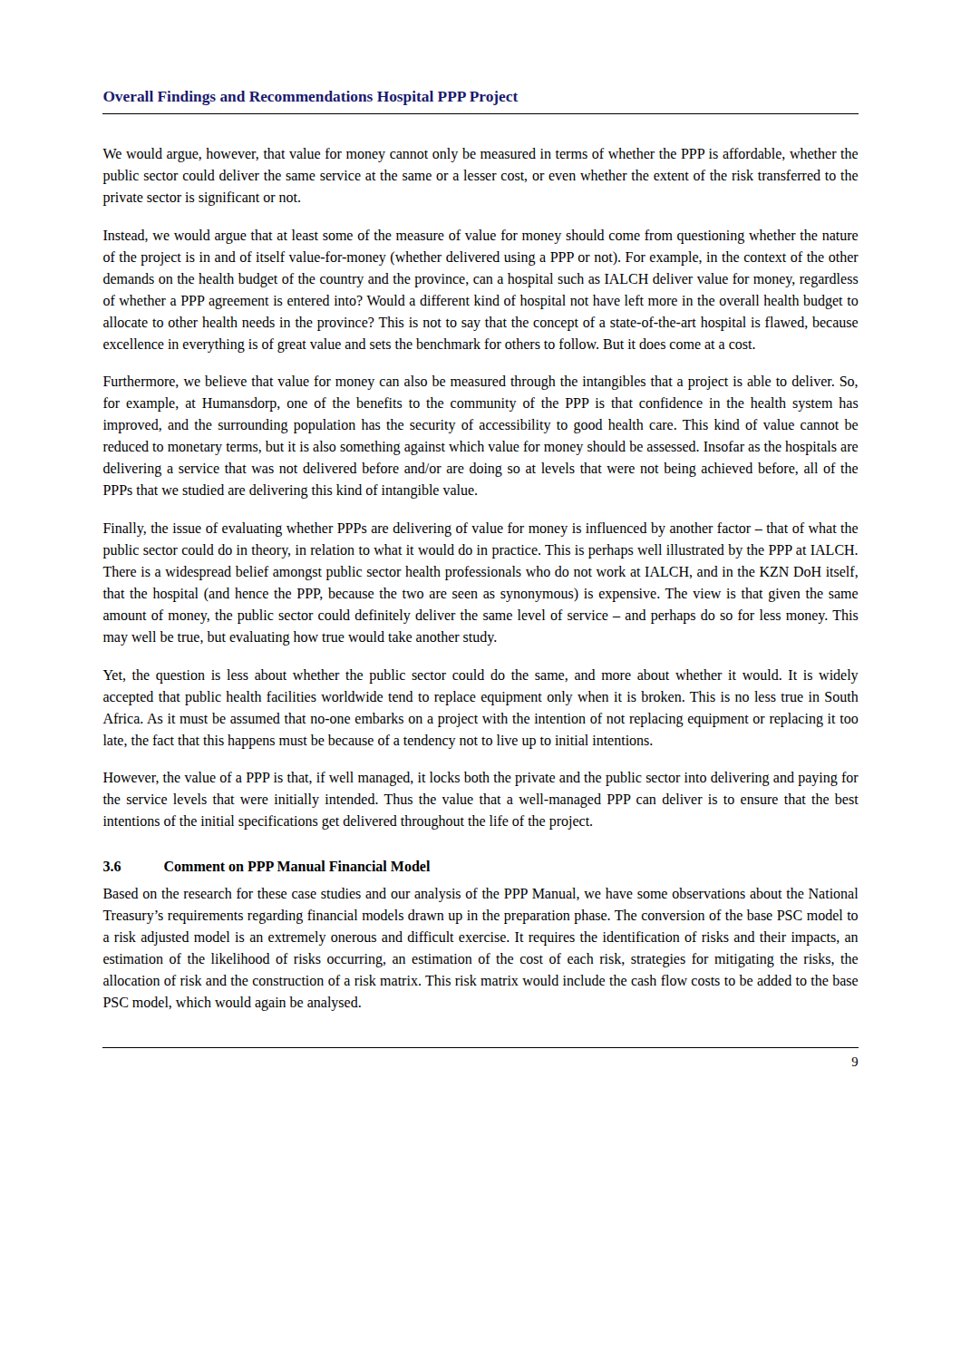Overall Findings and Recommendations Hospital PPP Project
We would argue, however, that value for money cannot only be measured in terms of whether the PPP is affordable, whether the public sector could deliver the same service at the same or a lesser cost, or even whether the extent of the risk transferred to the private sector is significant or not.
Instead, we would argue that at least some of the measure of value for money should come from questioning whether the nature of the project is in and of itself value-for-money (whether delivered using a PPP or not). For example, in the context of the other demands on the health budget of the country and the province, can a hospital such as IALCH deliver value for money, regardless of whether a PPP agreement is entered into? Would a different kind of hospital not have left more in the overall health budget to allocate to other health needs in the province? This is not to say that the concept of a state-of-the-art hospital is flawed, because excellence in everything is of great value and sets the benchmark for others to follow. But it does come at a cost.
Furthermore, we believe that value for money can also be measured through the intangibles that a project is able to deliver. So, for example, at Humansdorp, one of the benefits to the community of the PPP is that confidence in the health system has improved, and the surrounding population has the security of accessibility to good health care. This kind of value cannot be reduced to monetary terms, but it is also something against which value for money should be assessed. Insofar as the hospitals are delivering a service that was not delivered before and/or are doing so at levels that were not being achieved before, all of the PPPs that we studied are delivering this kind of intangible value.
Finally, the issue of evaluating whether PPPs are delivering of value for money is influenced by another factor – that of what the public sector could do in theory, in relation to what it would do in practice. This is perhaps well illustrated by the PPP at IALCH. There is a widespread belief amongst public sector health professionals who do not work at IALCH, and in the KZN DoH itself, that the hospital (and hence the PPP, because the two are seen as synonymous) is expensive. The view is that given the same amount of money, the public sector could definitely deliver the same level of service – and perhaps do so for less money. This may well be true, but evaluating how true would take another study.
Yet, the question is less about whether the public sector could do the same, and more about whether it would. It is widely accepted that public health facilities worldwide tend to replace equipment only when it is broken. This is no less true in South Africa. As it must be assumed that no-one embarks on a project with the intention of not replacing equipment or replacing it too late, the fact that this happens must be because of a tendency not to live up to initial intentions.
However, the value of a PPP is that, if well managed, it locks both the private and the public sector into delivering and paying for the service levels that were initially intended. Thus the value that a well-managed PPP can deliver is to ensure that the best intentions of the initial specifications get delivered throughout the life of the project.
3.6 Comment on PPP Manual Financial Model
Based on the research for these case studies and our analysis of the PPP Manual, we have some observations about the National Treasury’s requirements regarding financial models drawn up in the preparation phase. The conversion of the base PSC model to a risk adjusted model is an extremely onerous and difficult exercise. It requires the identification of risks and their impacts, an estimation of the likelihood of risks occurring, an estimation of the cost of each risk, strategies for mitigating the risks, the allocation of risk and the construction of a risk matrix. This risk matrix would include the cash flow costs to be added to the base PSC model, which would again be analysed.
9